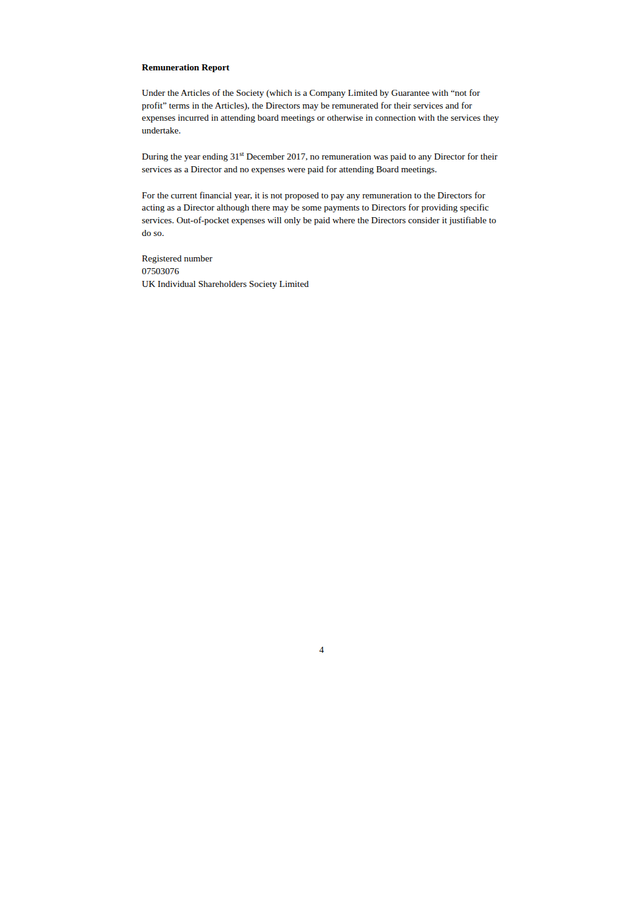Remuneration Report
Under the Articles of the Society (which is a Company Limited by Guarantee with “not for profit” terms in the Articles), the Directors may be remunerated for their services and for expenses incurred in attending board meetings or otherwise in connection with the services they undertake.
During the year ending 31st December 2017, no remuneration was paid to any Director for their services as a Director and no expenses were paid for attending Board meetings.
For the current financial year, it is not proposed to pay any remuneration to the Directors for acting as a Director although there may be some payments to Directors for providing specific services. Out-of-pocket expenses will only be paid where the Directors consider it justifiable to do so.
Registered number
07503076
UK Individual Shareholders Society Limited
4